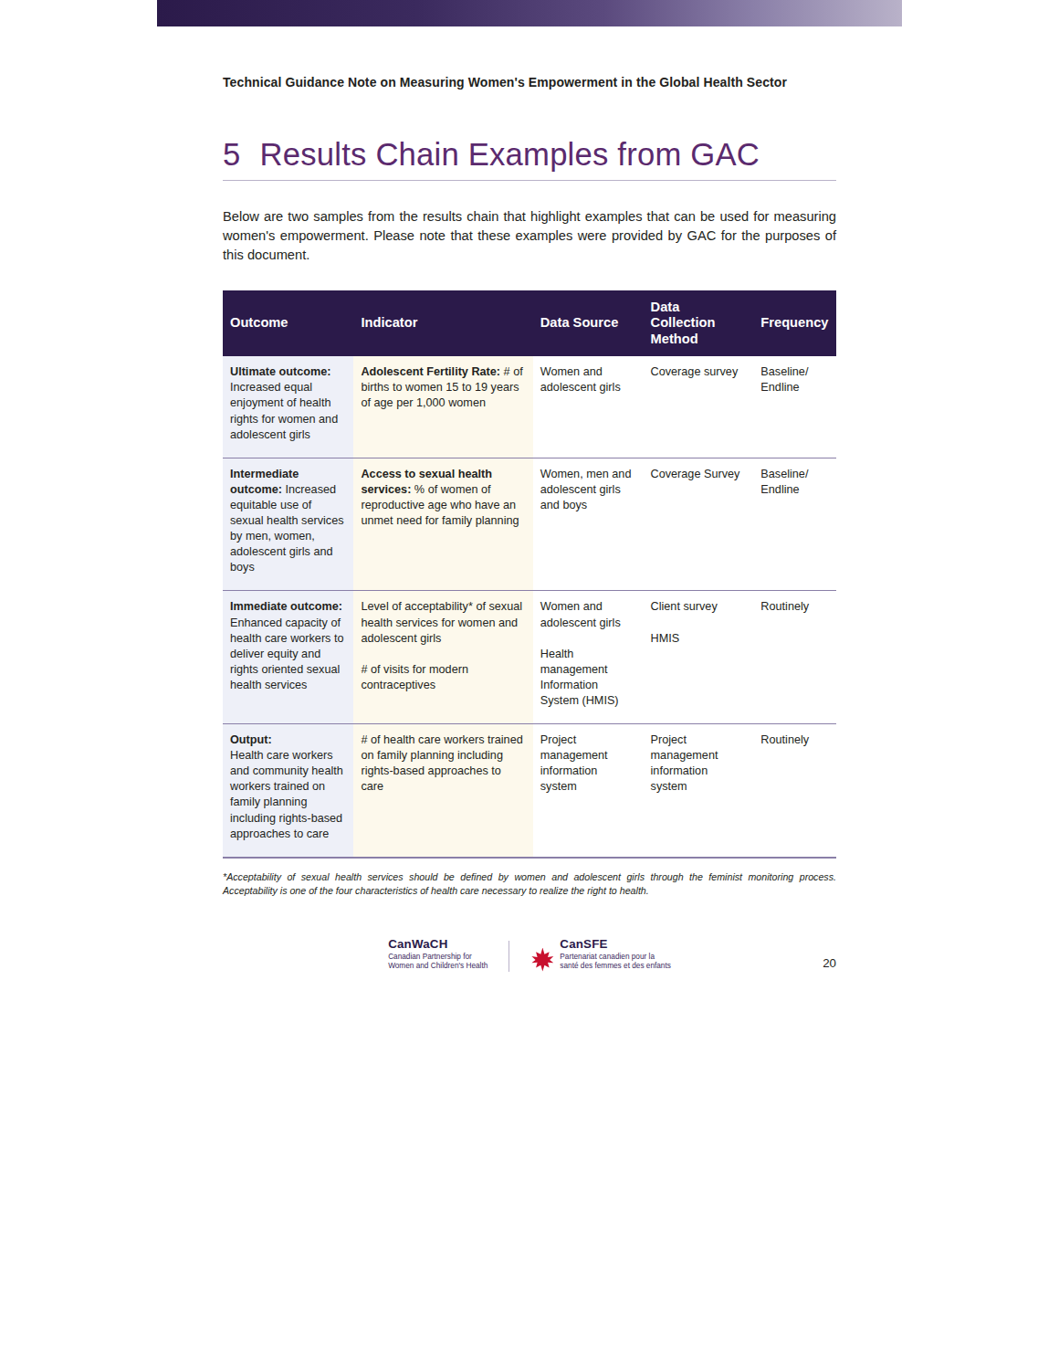Technical Guidance Note on Measuring Women's Empowerment in the Global Health Sector
5 Results Chain Examples from GAC
Below are two samples from the results chain that highlight examples that can be used for measuring women's empowerment. Please note that these examples were provided by GAC for the purposes of this document.
| Outcome | Indicator | Data Source | Data Collection Method | Frequency |
| --- | --- | --- | --- | --- |
| Ultimate outcome: Increased equal enjoyment of health rights for women and adolescent girls | Adolescent Fertility Rate: # of births to women 15 to 19 years of age per 1,000 women | Women and adolescent girls | Coverage survey | Baseline/ Endline |
| Intermediate outcome: Increased equitable use of sexual health services by men, women, adolescent girls and boys | Access to sexual health services: % of women of reproductive age who have an unmet need for family planning | Women, men and adolescent girls and boys | Coverage Survey | Baseline/ Endline |
| Immediate outcome: Enhanced capacity of health care workers to deliver equity and rights oriented sexual health services | Level of acceptability* of sexual health services for women and adolescent girls # of visits for modern contraceptives | Women and adolescent girls Health management Information System (HMIS) | Client survey HMIS | Routinely |
| Output: Health care workers and community health workers trained on family planning including rights-based approaches to care | # of health care workers trained on family planning including rights-based approaches to care | Project management information system | Project management information system | Routinely |
*Acceptability of sexual health services should be defined by women and adolescent girls through the feminist monitoring process. Acceptability is one of the four characteristics of health care necessary to realize the right to health.
CanWaCH Canadian Partnership for
Women and Children's Health
CanSFE Partenariat canadien pour la
santé des femmes et des enfants
20